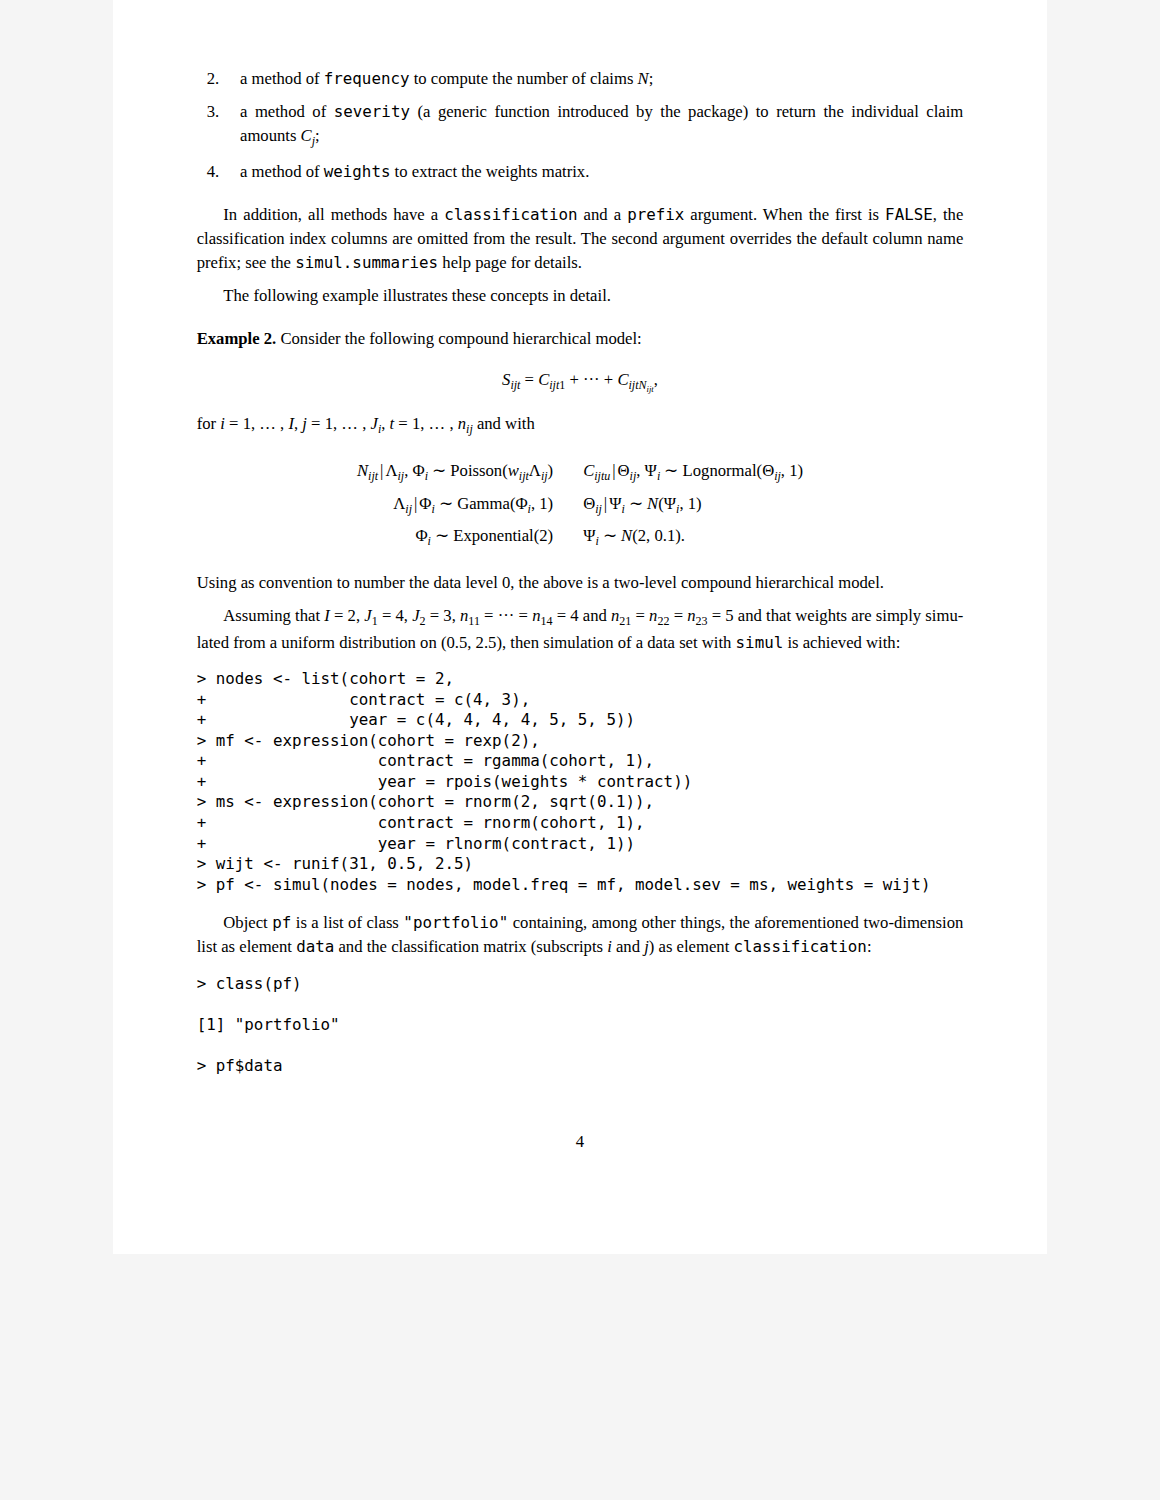2. a method of frequency to compute the number of claims N;
3. a method of severity (a generic function introduced by the package) to return the individual claim amounts Cj;
4. a method of weights to extract the weights matrix.
In addition, all methods have a classification and a prefix argument. When the first is FALSE, the classification index columns are omitted from the result. The second argument overrides the default column name prefix; see the simul.summaries help page for details.
The following example illustrates these concepts in detail.
Example 2. Consider the following compound hierarchical model:
Sijt = Cijt1 + ··· + CijtNijt,
for i = 1, … , I, j = 1, … , Ji, t = 1, … , nij and with
| N ijt / Λ ij , Φ i ∼ Poisson( w ijt Λ ij ) | C ijtu / Θ ij , Ψ i ∼ Lognormal(Θ ij , 1) |
| Λ ij / Φ i ∼ Gamma(Φ i , 1) | Θ ij / Ψ i ∼ N (Ψ i , 1) |
| Φ i ∼ Exponential(2) | Ψ i ∼ N (2, 0.1). |
Using as convention to number the data level 0, the above is a two-level compound hierarchical model.
Assuming that I = 2, J1 = 4, J2 = 3, n11 = ··· = n14 = 4 and n21 = n22 = n23 = 5 and that weights are simply simulated from a uniform distribution on (0.5, 2.5), then simulation of a data set with simul is achieved with:
> nodes <- list(cohort = 2,
+               contract = c(4, 3),
+               year = c(4, 4, 4, 4, 5, 5, 5))
> mf <- expression(cohort = rexp(2),
+                  contract = rgamma(cohort, 1),
+                  year = rpois(weights * contract))
> ms <- expression(cohort = rnorm(2, sqrt(0.1)),
+                  contract = rnorm(cohort, 1),
+                  year = rlnorm(contract, 1))
> wijt <- runif(31, 0.5, 2.5)
> pf <- simul(nodes = nodes, model.freq = mf, model.sev = ms, weights = wijt)
Object pf is a list of class "portfolio" containing, among other things, the aforementioned two-dimension list as element data and the classification matrix (subscripts i and j) as element classification:
> class(pf)

[1] "portfolio"

> pf$data
4